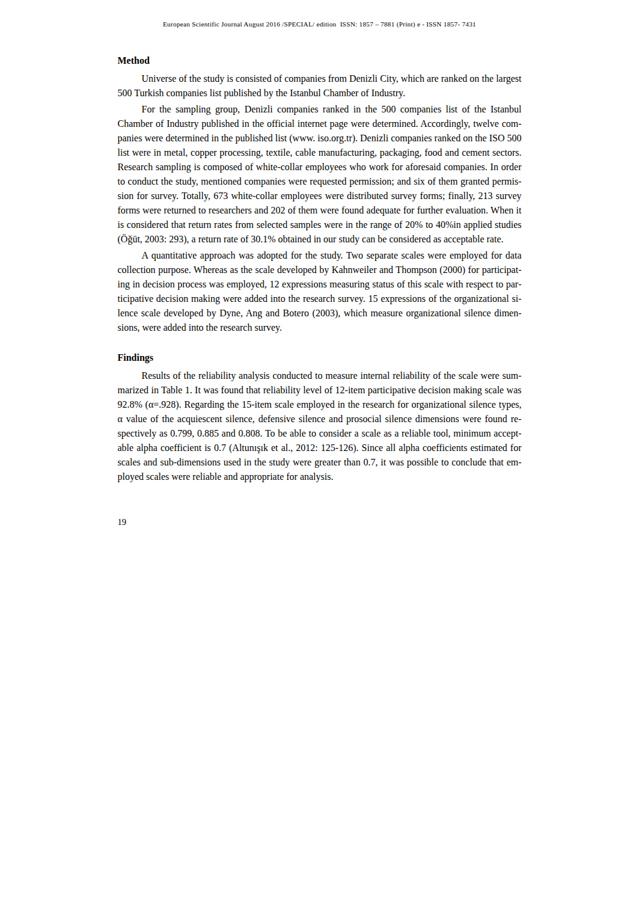European Scientific Journal August 2016 /SPECIAL/ edition ISSN: 1857 – 7881 (Print) e - ISSN 1857- 7431
Method
Universe of the study is consisted of companies from Denizli City, which are ranked on the largest 500 Turkish companies list published by the Istanbul Chamber of Industry.
For the sampling group, Denizli companies ranked in the 500 companies list of the Istanbul Chamber of Industry published in the official internet page were determined. Accordingly, twelve companies were determined in the published list (www. iso.org.tr). Denizli companies ranked on the ISO 500 list were in metal, copper processing, textile, cable manufacturing, packaging, food and cement sectors. Research sampling is composed of white-collar employees who work for aforesaid companies. In order to conduct the study, mentioned companies were requested permission; and six of them granted permission for survey. Totally, 673 white-collar employees were distributed survey forms; finally, 213 survey forms were returned to researchers and 202 of them were found adequate for further evaluation. When it is considered that return rates from selected samples were in the range of 20% to 40%in applied studies (Öğüt, 2003: 293), a return rate of 30.1% obtained in our study can be considered as acceptable rate.
A quantitative approach was adopted for the study. Two separate scales were employed for data collection purpose. Whereas as the scale developed by Kahnweiler and Thompson (2000) for participating in decision process was employed, 12 expressions measuring status of this scale with respect to participative decision making were added into the research survey. 15 expressions of the organizational silence scale developed by Dyne, Ang and Botero (2003), which measure organizational silence dimensions, were added into the research survey.
Findings
Results of the reliability analysis conducted to measure internal reliability of the scale were summarized in Table 1. It was found that reliability level of 12-item participative decision making scale was 92.8% (α=.928). Regarding the 15-item scale employed in the research for organizational silence types, α value of the acquiescent silence, defensive silence and prosocial silence dimensions were found respectively as 0.799, 0.885 and 0.808. To be able to consider a scale as a reliable tool, minimum acceptable alpha coefficient is 0.7 (Altunışık et al., 2012: 125-126). Since all alpha coefficients estimated for scales and sub-dimensions used in the study were greater than 0.7, it was possible to conclude that employed scales were reliable and appropriate for analysis.
19